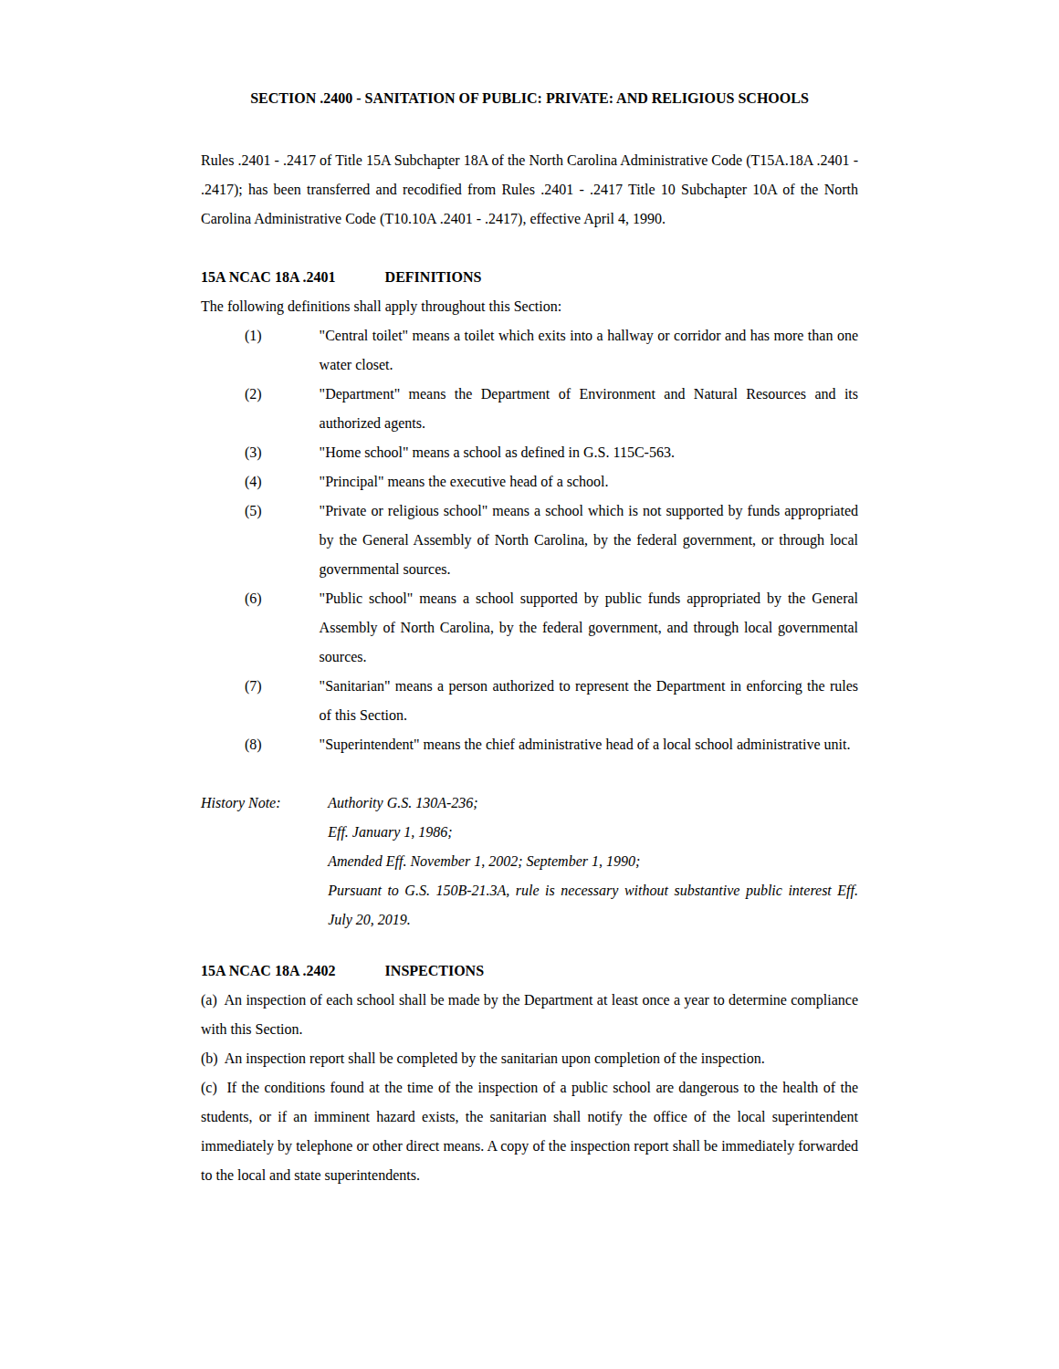Section .2400 - Sanitation of Public: Private: and Religious Schools
Rules .2401 - .2417 of Title 15A Subchapter 18A of the North Carolina Administrative Code (T15A.18A .2401 - .2417); has been transferred and recodified from Rules .2401 - .2417 Title 10 Subchapter 10A of the North Carolina Administrative Code (T10.10A .2401 - .2417), effective April 4, 1990.
15A NCAC 18A .2401 DEFINITIONS
The following definitions shall apply throughout this Section:
(1)"Central toilet" means a toilet which exits into a hallway or corridor and has more than one water closet.
(2)"Department" means the Department of Environment and Natural Resources and its authorized agents.
(3)"Home school" means a school as defined in G.S. 115C-563.
(4)"Principal" means the executive head of a school.
(5)"Private or religious school" means a school which is not supported by funds appropriated by the General Assembly of North Carolina, by the federal government, or through local governmental sources.
(6)"Public school" means a school supported by public funds appropriated by the General Assembly of North Carolina, by the federal government, and through local governmental sources.
(7)"Sanitarian" means a person authorized to represent the Department in enforcing the rules of this Section.
(8)"Superintendent" means the chief administrative head of a local school administrative unit.
| History Note: | Authority G.S. 130A-236; |
| | Eff. January 1, 1986; |
| | Amended Eff. November 1, 2002; September 1, 1990; |
| | Pursuant to G.S. 150B-21.3A, rule is necessary without substantive public interest Eff. July 20, 2019. |
15A NCAC 18A .2402 INSPECTIONS
(a) An inspection of each school shall be made by the Department at least once a year to determine compliance with this Section.
(b) An inspection report shall be completed by the sanitarian upon completion of the inspection.
(c) If the conditions found at the time of the inspection of a public school are dangerous to the health of the students, or if an imminent hazard exists, the sanitarian shall notify the office of the local superintendent immediately by telephone or other direct means. A copy of the inspection report shall be immediately forwarded to the local and state superintendents.